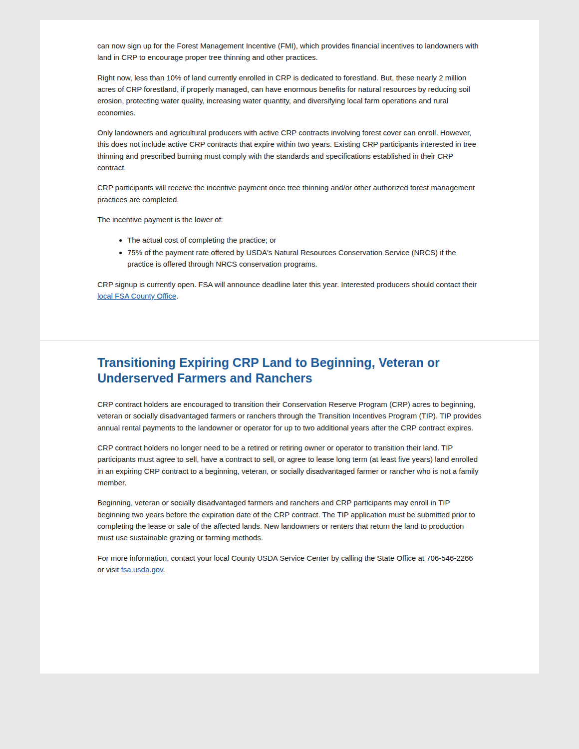can now sign up for the Forest Management Incentive (FMI), which provides financial incentives to landowners with land in CRP to encourage proper tree thinning and other practices.
Right now, less than 10% of land currently enrolled in CRP is dedicated to forestland. But, these nearly 2 million acres of CRP forestland, if properly managed, can have enormous benefits for natural resources by reducing soil erosion, protecting water quality, increasing water quantity, and diversifying local farm operations and rural economies.
Only landowners and agricultural producers with active CRP contracts involving forest cover can enroll. However, this does not include active CRP contracts that expire within two years. Existing CRP participants interested in tree thinning and prescribed burning must comply with the standards and specifications established in their CRP contract.
CRP participants will receive the incentive payment once tree thinning and/or other authorized forest management practices are completed.
The incentive payment is the lower of:
The actual cost of completing the practice; or
75% of the payment rate offered by USDA's Natural Resources Conservation Service (NRCS) if the practice is offered through NRCS conservation programs.
CRP signup is currently open. FSA will announce deadline later this year. Interested producers should contact their local FSA County Office.
Transitioning Expiring CRP Land to Beginning, Veteran or Underserved Farmers and Ranchers
CRP contract holders are encouraged to transition their Conservation Reserve Program (CRP) acres to beginning, veteran or socially disadvantaged farmers or ranchers through the Transition Incentives Program (TIP). TIP provides annual rental payments to the landowner or operator for up to two additional years after the CRP contract expires.
CRP contract holders no longer need to be a retired or retiring owner or operator to transition their land. TIP participants must agree to sell, have a contract to sell, or agree to lease long term (at least five years) land enrolled in an expiring CRP contract to a beginning, veteran, or socially disadvantaged farmer or rancher who is not a family member.
Beginning, veteran or socially disadvantaged farmers and ranchers and CRP participants may enroll in TIP beginning two years before the expiration date of the CRP contract. The TIP application must be submitted prior to completing the lease or sale of the affected lands. New landowners or renters that return the land to production must use sustainable grazing or farming methods.
For more information, contact your local County USDA Service Center by calling the State Office at 706-546-2266 or visit fsa.usda.gov.